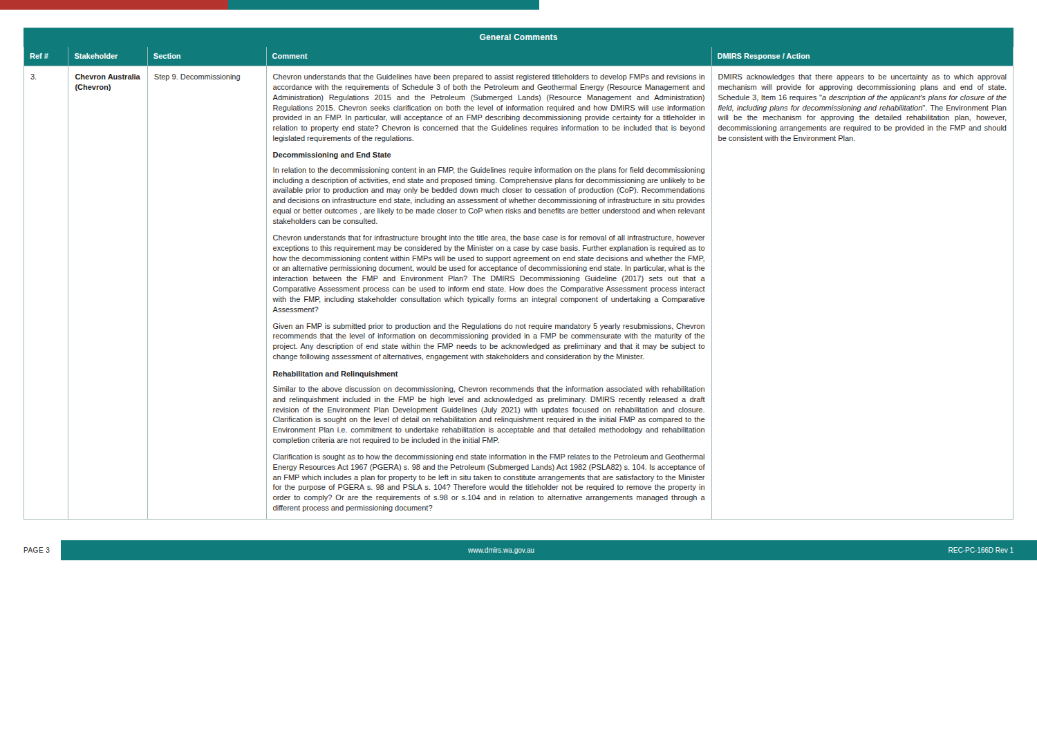General Comments
| Ref # | Stakeholder | Section | Comment | DMIRS Response / Action |
| --- | --- | --- | --- | --- |
| 3. | Chevron Australia (Chevron) | Step 9. Decommissioning | Chevron understands that the Guidelines have been prepared to assist registered titleholders to develop FMPs and revisions in accordance with the requirements of Schedule 3 of both the Petroleum and Geothermal Energy (Resource Management and Administration) Regulations 2015 and the Petroleum (Submerged Lands) (Resource Management and Administration) Regulations 2015. Chevron seeks clarification on both the level of information required and how DMIRS will use information provided in an FMP. In particular, will acceptance of an FMP describing decommissioning provide certainty for a titleholder in relation to property end state? Chevron is concerned that the Guidelines requires information to be included that is beyond legislated requirements of the regulations. Decommissioning and End State In relation to the decommissioning content in an FMP, the Guidelines require information on the plans for field decommissioning including a description of activities, end state and proposed timing. Comprehensive plans for decommissioning are unlikely to be available prior to production and may only be bedded down much closer to cessation of production (CoP). Recommendations and decisions on infrastructure end state, including an assessment of whether decommissioning of infrastructure in situ provides equal or better outcomes , are likely to be made closer to CoP when risks and benefits are better understood and when relevant stakeholders can be consulted. Chevron understands that for infrastructure brought into the title area, the base case is for removal of all infrastructure, however exceptions to this requirement may be considered by the Minister on a case by case basis. Further explanation is required as to how the decommissioning content within FMPs will be used to support agreement on end state decisions and whether the FMP, or an alternative permissioning document, would be used for acceptance of decommissioning end state. In particular, what is the interaction between the FMP and Environment Plan? The DMIRS Decommissioning Guideline (2017) sets out that a Comparative Assessment process can be used to inform end state. How does the Comparative Assessment process interact with the FMP, including stakeholder consultation which typically forms an integral component of undertaking a Comparative Assessment? Given an FMP is submitted prior to production and the Regulations do not require mandatory 5 yearly resubmissions, Chevron recommends that the level of information on decommissioning provided in a FMP be commensurate with the maturity of the project. Any description of end state within the FMP needs to be acknowledged as preliminary and that it may be subject to change following assessment of alternatives, engagement with stakeholders and consideration by the Minister. Rehabilitation and Relinquishment Similar to the above discussion on decommissioning, Chevron recommends that the information associated with rehabilitation and relinquishment included in the FMP be high level and acknowledged as preliminary. DMIRS recently released a draft revision of the Environment Plan Development Guidelines (July 2021) with updates focused on rehabilitation and closure. Clarification is sought on the level of detail on rehabilitation and relinquishment required in the initial FMP as compared to the Environment Plan i.e. commitment to undertake rehabilitation is acceptable and that detailed methodology and rehabilitation completion criteria are not required to be included in the initial FMP. Clarification is sought as to how the decommissioning end state information in the FMP relates to the Petroleum and Geothermal Energy Resources Act 1967 (PGERA) s. 98 and the Petroleum (Submerged Lands) Act 1982 (PSLA82) s. 104. Is acceptance of an FMP which includes a plan for property to be left in situ taken to constitute arrangements that are satisfactory to the Minister for the purpose of PGERA s. 98 and PSLA s. 104? Therefore would the titleholder not be required to remove the property in order to comply? Or are the requirements of s.98 or s.104 and in relation to alternative arrangements managed through a different process and permissioning document? | DMIRS acknowledges that there appears to be uncertainty as to which approval mechanism will provide for approving decommissioning plans and end of state. Schedule 3, Item 16 requires " a description of the applicant's plans for closure of the field, including plans for decommissioning and rehabilitation ". The Environment Plan will be the mechanism for approving the detailed rehabilitation plan, however, decommissioning arrangements are required to be provided in the FMP and should be consistent with the Environment Plan. |
PAGE 3
www.dmirs.wa.gov.au
REC-PC-166D Rev 1